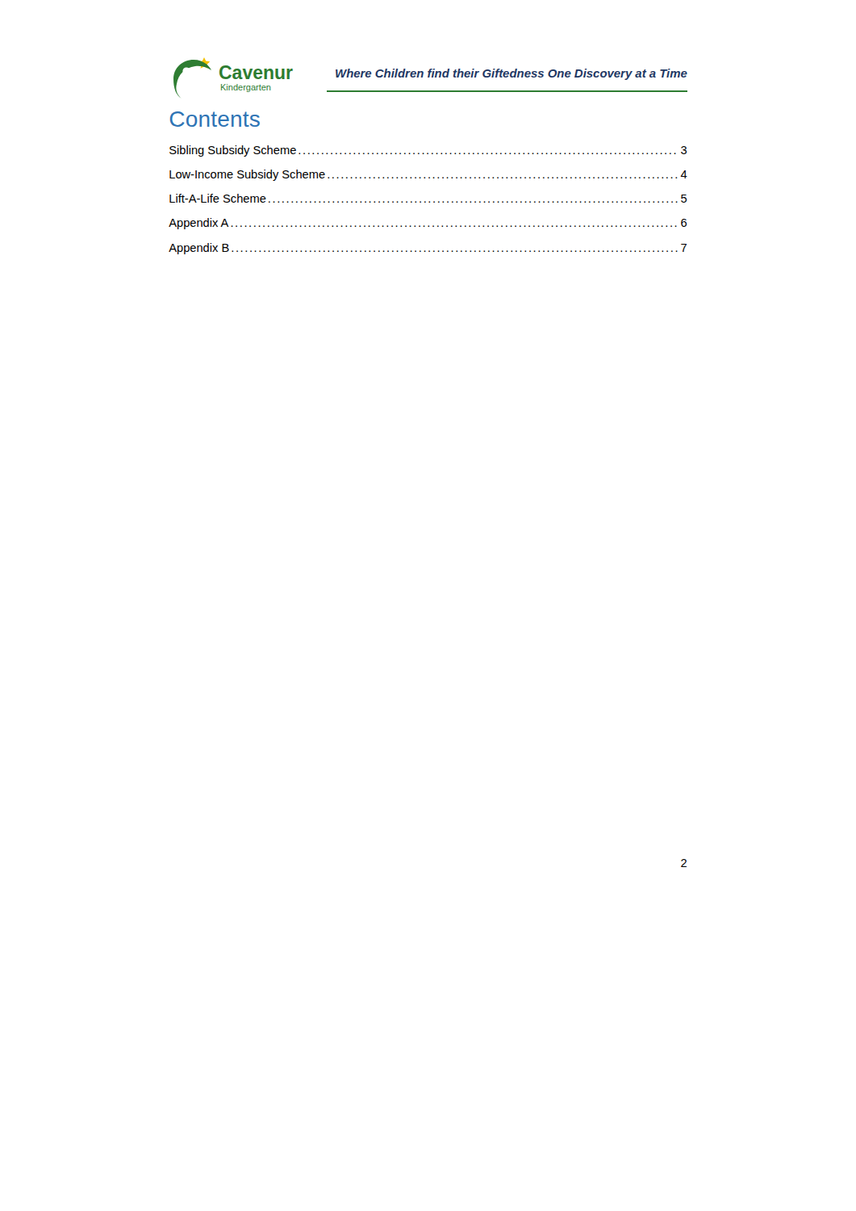Cavenur Kindergarten
Where Children find their Giftedness One Discovery at a Time
Contents
Sibling Subsidy Scheme .................................................................................................................. 3
Low-Income Subsidy Scheme .......................................................................................................... 4
Lift-A-Life Scheme ......................................................................................................................... 5
Appendix A ................................................................................................................................. 6
Appendix B ................................................................................................................................. 7
2